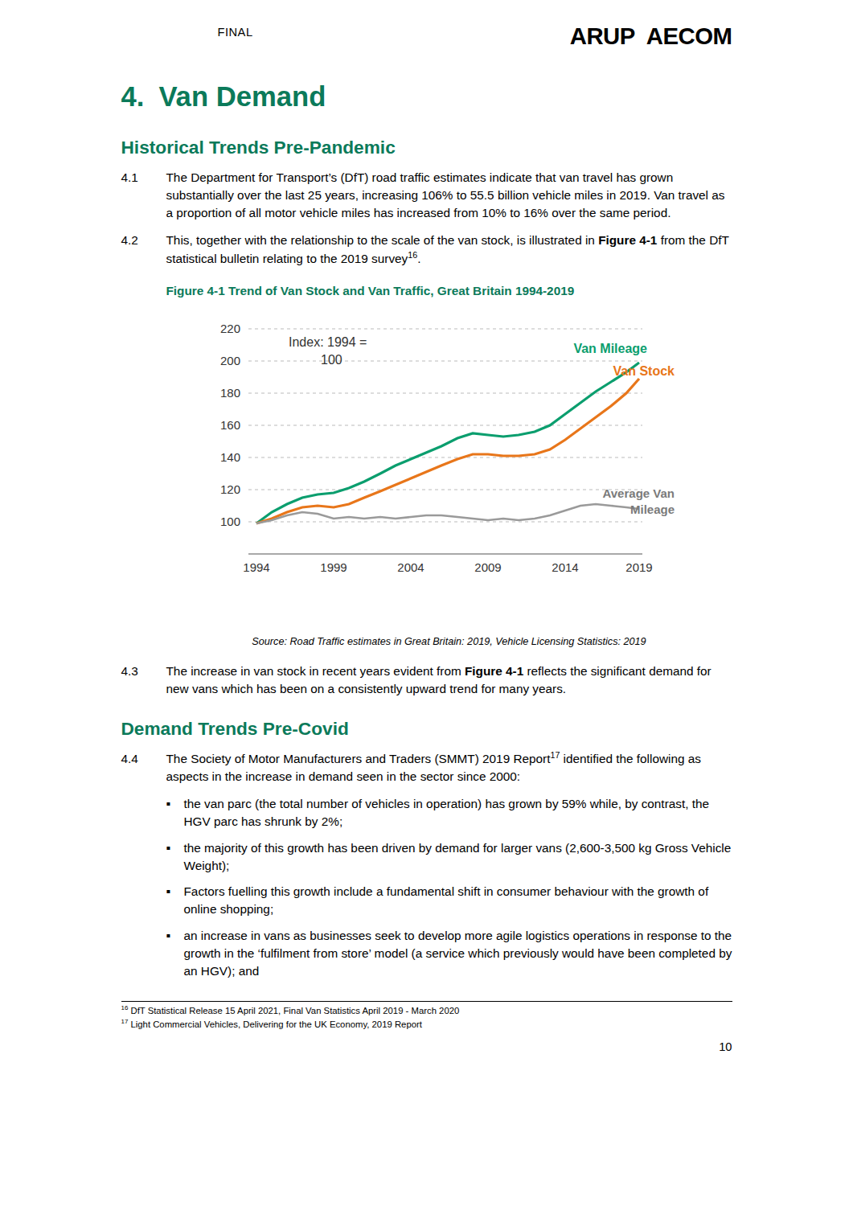FINAL
ARUP AECOM
4. Van Demand
Historical Trends Pre-Pandemic
4.1
The Department for Transport’s (DfT) road traffic estimates indicate that van travel has grown substantially over the last 25 years, increasing 106% to 55.5 billion vehicle miles in 2019. Van travel as a proportion of all motor vehicle miles has increased from 10% to 16% over the same period.
4.2
This, together with the relationship to the scale of the van stock, is illustrated in Figure 4-1 from the DfT statistical bulletin relating to the 2019 survey16.
Figure 4-1 Trend of Van Stock and Van Traffic, Great Britain 1994-2019
220 200 180 160 140 120 100 1994 1999 2004 2009 2014 2019 Index: 1994 = 100 Van Mileage Van Stock Average Van Mileage
Source: Road Traffic estimates in Great Britain: 2019, Vehicle Licensing Statistics: 2019
4.3
The increase in van stock in recent years evident from Figure 4-1 reflects the significant demand for new vans which has been on a consistently upward trend for many years.
Demand Trends Pre-Covid
4.4
The Society of Motor Manufacturers and Traders (SMMT) 2019 Report17 identified the following as aspects in the increase in demand seen in the sector since 2000:
the van parc (the total number of vehicles in operation) has grown by 59% while, by contrast, the HGV parc has shrunk by 2%;
the majority of this growth has been driven by demand for larger vans (2,600-3,500 kg Gross Vehicle Weight);
Factors fuelling this growth include a fundamental shift in consumer behaviour with the growth of online shopping;
an increase in vans as businesses seek to develop more agile logistics operations in response to the growth in the ‘fulfilment from store’ model (a service which previously would have been completed by an HGV); and
16 DfT Statistical Release 15 April 2021, Final Van Statistics April 2019 - March 2020
17 Light Commercial Vehicles, Delivering for the UK Economy, 2019 Report
10